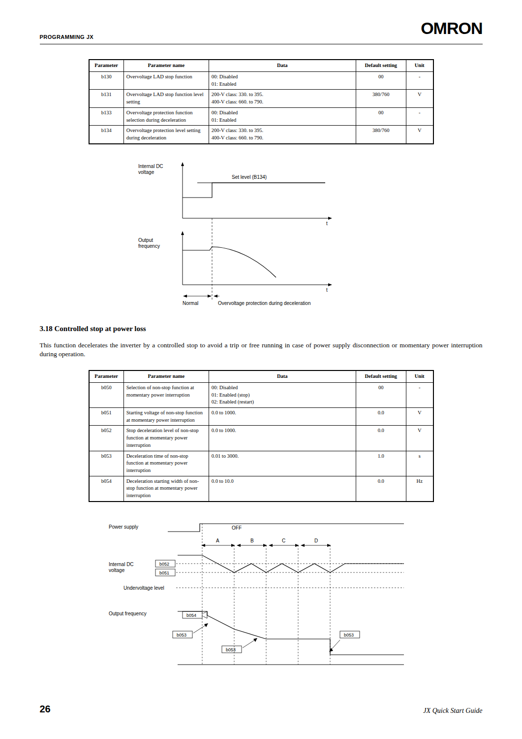PROGRAMMING JX
OMRON
| Parameter | Parameter name | Data | Default setting | Unit |
| --- | --- | --- | --- | --- |
| b130 | Overvoltage LAD stop function | 00: Disabled 01: Enabled | 00 | - |
| b131 | Overvoltage LAD stop function level setting | 200-V class: 330. to 395. 400-V class: 660. to 790. | 380/760 | V |
| b133 | Overvoltage protection function selection during deceleration | 00: Disabled 01: Enabled | 00 | - |
| b134 | Overvoltage protection level setting during deceleration | 200-V class: 330. to 395. 400-V class: 660. to 790. | 380/760 | V |
Internal DC voltage t Set level (B134) Output frequency t Normal Overvoltage protection during deceleration
3.18 Controlled stop at power loss
This function decelerates the inverter by a controlled stop to avoid a trip or free running in case of power supply disconnection or momentary power interruption during operation.
| Parameter | Parameter name | Data | Default setting | Unit |
| --- | --- | --- | --- | --- |
| b050 | Selection of non-stop function at momentary power interruption | 00: Disabled 01: Enabled (stop) 02: Enabled (restart) | 00 | - |
| b051 | Starting voltage of non-stop function at momentary power interruption | 0.0 to 1000. | 0.0 | V |
| b052 | Stop deceleration level of non-stop function at momentary power interruption | 0.0 to 1000. | 0.0 | V |
| b053 | Deceleration time of non-stop function at momentary power interruption | 0.01 to 3000. | 1.0 | s |
| b054 | Deceleration starting width of non-stop function at momentary power interruption | 0.0 to 10.0 | 0.0 | Hz |
Power supply OFF A B C D Internal DC voltage b052 b051 Undervoltage level Output frequency b054 b053 b053 b053
26
JX Quick Start Guide